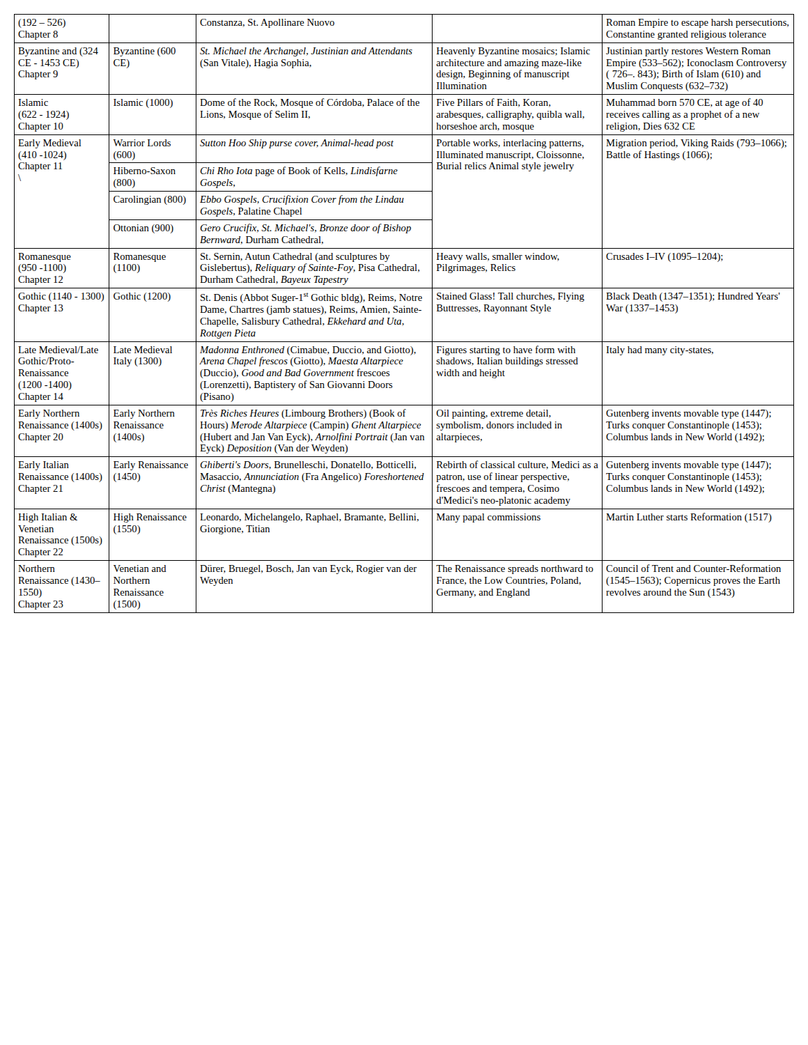| (192 – 526) Chapter 8 | | Constanza, St. Apollinare Nuovo | | Roman Empire to escape harsh persecutions, Constantine granted religious tolerance |
| Byzantine and (324 CE - 1453 CE) Chapter 9 | Byzantine (600 CE) | St. Michael the Archangel, Justinian and Attendants (San Vitale), Hagia Sophia, | Heavenly Byzantine mosaics; Islamic architecture and amazing maze-like design, Beginning of manuscript Illumination | Justinian partly restores Western Roman Empire (533–562); Iconoclasm Controversy ( 726–. 843); Birth of Islam (610) and Muslim Conquests (632–732) |
| Islamic (622 - 1924) Chapter 10 | Islamic (1000) | Dome of the Rock, Mosque of Córdoba, Palace of the Lions, Mosque of Selim II, | Five Pillars of Faith, Koran, arabesques, calligraphy, quibla wall, horseshoe arch, mosque | Muhammad born 570 CE, at age of 40 receives calling as a prophet of a new religion, Dies 632 CE |
| Early Medieval (410 -1024) Chapter 11 \ | Warrior Lords (600) | Sutton Hoo Ship purse cover, Animal-head post | Portable works, interlacing patterns, Illuminated manuscript, Cloissonne, Burial relics Animal style jewelry | Migration period, Viking Raids (793–1066); Battle of Hastings (1066); |
| Hiberno-Saxon (800) | Chi Rho Iota page of Book of Kells, Lindisfarne Gospels , |
| Carolingian (800) | Ebbo Gospels, Crucifixion Cover from the Lindau Gospels , Palatine Chapel |
| Ottonian (900) | Gero Crucifix, St. Michael's, Bronze door of Bishop Bernward , Durham Cathedral, |
| Romanesque (950 -1100) Chapter 12 | Romanesque (1100) | St. Sernin, Autun Cathedral (and sculptures by Gislebertus), Reliquary of Sainte-Foy , Pisa Cathedral, Durham Cathedral, Bayeux Tapestry | Heavy walls, smaller window, Pilgrimages, Relics | Crusades I–IV (1095–1204); |
| Gothic (1140 - 1300) Chapter 13 | Gothic (1200) | St. Denis (Abbot Suger-1 st Gothic bldg), Reims, Notre Dame, Chartres (jamb statues), Reims, Amien, Sainte-Chapelle, Salisbury Cathedral, Ekkehard and Uta, Rottgen Pieta | Stained Glass! Tall churches, Flying Buttresses, Rayonnant Style | Black Death (1347–1351); Hundred Years' War (1337–1453) |
| Late Medieval/Late Gothic/Proto-Renaissance (1200 -1400) Chapter 14 | Late Medieval Italy (1300) | Madonna Enthroned (Cimabue, Duccio, and Giotto), Arena Chapel frescos (Giotto), Maesta Altarpiece (Duccio), Good and Bad Government frescoes (Lorenzetti), Baptistery of San Giovanni Doors (Pisano) | Figures starting to have form with shadows, Italian buildings stressed width and height | Italy had many city-states, |
| Early Northern Renaissance (1400s) Chapter 20 | Early Northern Renaissance (1400s) | Très Riches Heures (Limbourg Brothers) (Book of Hours) Merode Altarpiece (Campin) Ghent Altarpiece (Hubert and Jan Van Eyck), Arnolfini Portrait (Jan van Eyck) Deposition (Van der Weyden) | Oil painting, extreme detail, symbolism, donors included in altarpieces, | Gutenberg invents movable type (1447); Turks conquer Constantinople (1453); Columbus lands in New World (1492); |
| Early Italian Renaissance (1400s) Chapter 21 | Early Renaissance (1450) | Ghiberti's Doors , Brunelleschi, Donatello, Botticelli, Masaccio, Annunciation (Fra Angelico) Foreshortened Christ (Mantegna) | Rebirth of classical culture, Medici as a patron, use of linear perspective, frescoes and tempera, Cosimo d'Medici's neo-platonic academy | Gutenberg invents movable type (1447); Turks conquer Constantinople (1453); Columbus lands in New World (1492); |
| High Italian & Venetian Renaissance (1500s) Chapter 22 | High Renaissance (1550) | Leonardo, Michelangelo, Raphael, Bramante, Bellini, Giorgione, Titian | Many papal commissions | Martin Luther starts Reformation (1517) |
| Northern Renaissance (1430–1550) Chapter 23 | Venetian and Northern Renaissance (1500) | Dürer, Bruegel, Bosch, Jan van Eyck, Rogier van der Weyden | The Renaissance spreads northward to France, the Low Countries, Poland, Germany, and England | Council of Trent and Counter-Reformation (1545–1563); Copernicus proves the Earth revolves around the Sun (1543) |